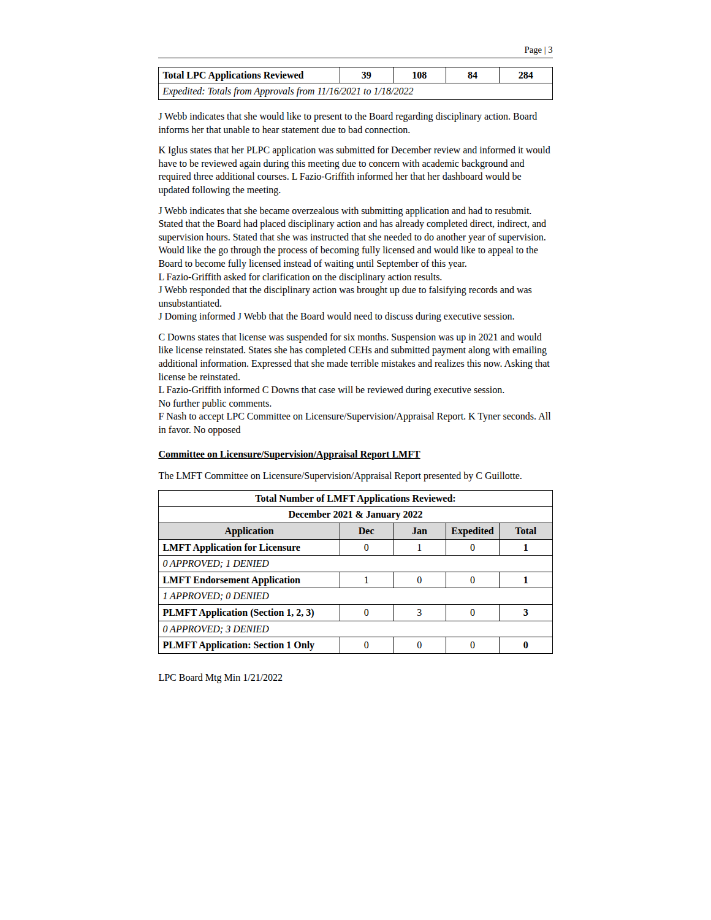Page | 3
| Total LPC Applications Reviewed | 39 | 108 | 84 | 284 |
| Expedited: Totals from Approvals from 11/16/2021 to 1/18/2022 |
J Webb indicates that she would like to present to the Board regarding disciplinary action. Board informs her that unable to hear statement due to bad connection.
K Iglus states that her PLPC application was submitted for December review and informed it would have to be reviewed again during this meeting due to concern with academic background and required three additional courses. L Fazio-Griffith informed her that her dashboard would be updated following the meeting.
J Webb indicates that she became overzealous with submitting application and had to resubmit. Stated that the Board had placed disciplinary action and has already completed direct, indirect, and supervision hours. Stated that she was instructed that she needed to do another year of supervision. Would like the go through the process of becoming fully licensed and would like to appeal to the Board to become fully licensed instead of waiting until September of this year.
L Fazio-Griffith asked for clarification on the disciplinary action results.
J Webb responded that the disciplinary action was brought up due to falsifying records and was unsubstantiated.
J Doming informed J Webb that the Board would need to discuss during executive session.
C Downs states that license was suspended for six months. Suspension was up in 2021 and would like license reinstated. States she has completed CEHs and submitted payment along with emailing additional information. Expressed that she made terrible mistakes and realizes this now. Asking that license be reinstated.
L Fazio-Griffith informed C Downs that case will be reviewed during executive session.
No further public comments.
F Nash to accept LPC Committee on Licensure/Supervision/Appraisal Report. K Tyner seconds. All in favor. No opposed
Committee on Licensure/Supervision/Appraisal Report LMFT
The LMFT Committee on Licensure/Supervision/Appraisal Report presented by C Guillotte.
| Total Number of LMFT Applications Reviewed: |
| December 2021 & January 2022 |
| Application | Dec | Jan | Expedited | Total |
| LMFT Application for Licensure | 0 | 1 | 0 | 1 |
| 0 APPROVED; 1 DENIED |
| LMFT Endorsement Application | 1 | 0 | 0 | 1 |
| 1 APPROVED; 0 DENIED |
| PLMFT Application (Section 1, 2, 3) | 0 | 3 | 0 | 3 |
| 0 APPROVED; 3 DENIED |
| PLMFT Application: Section 1 Only | 0 | 0 | 0 | 0 |
LPC Board Mtg Min 1/21/2022